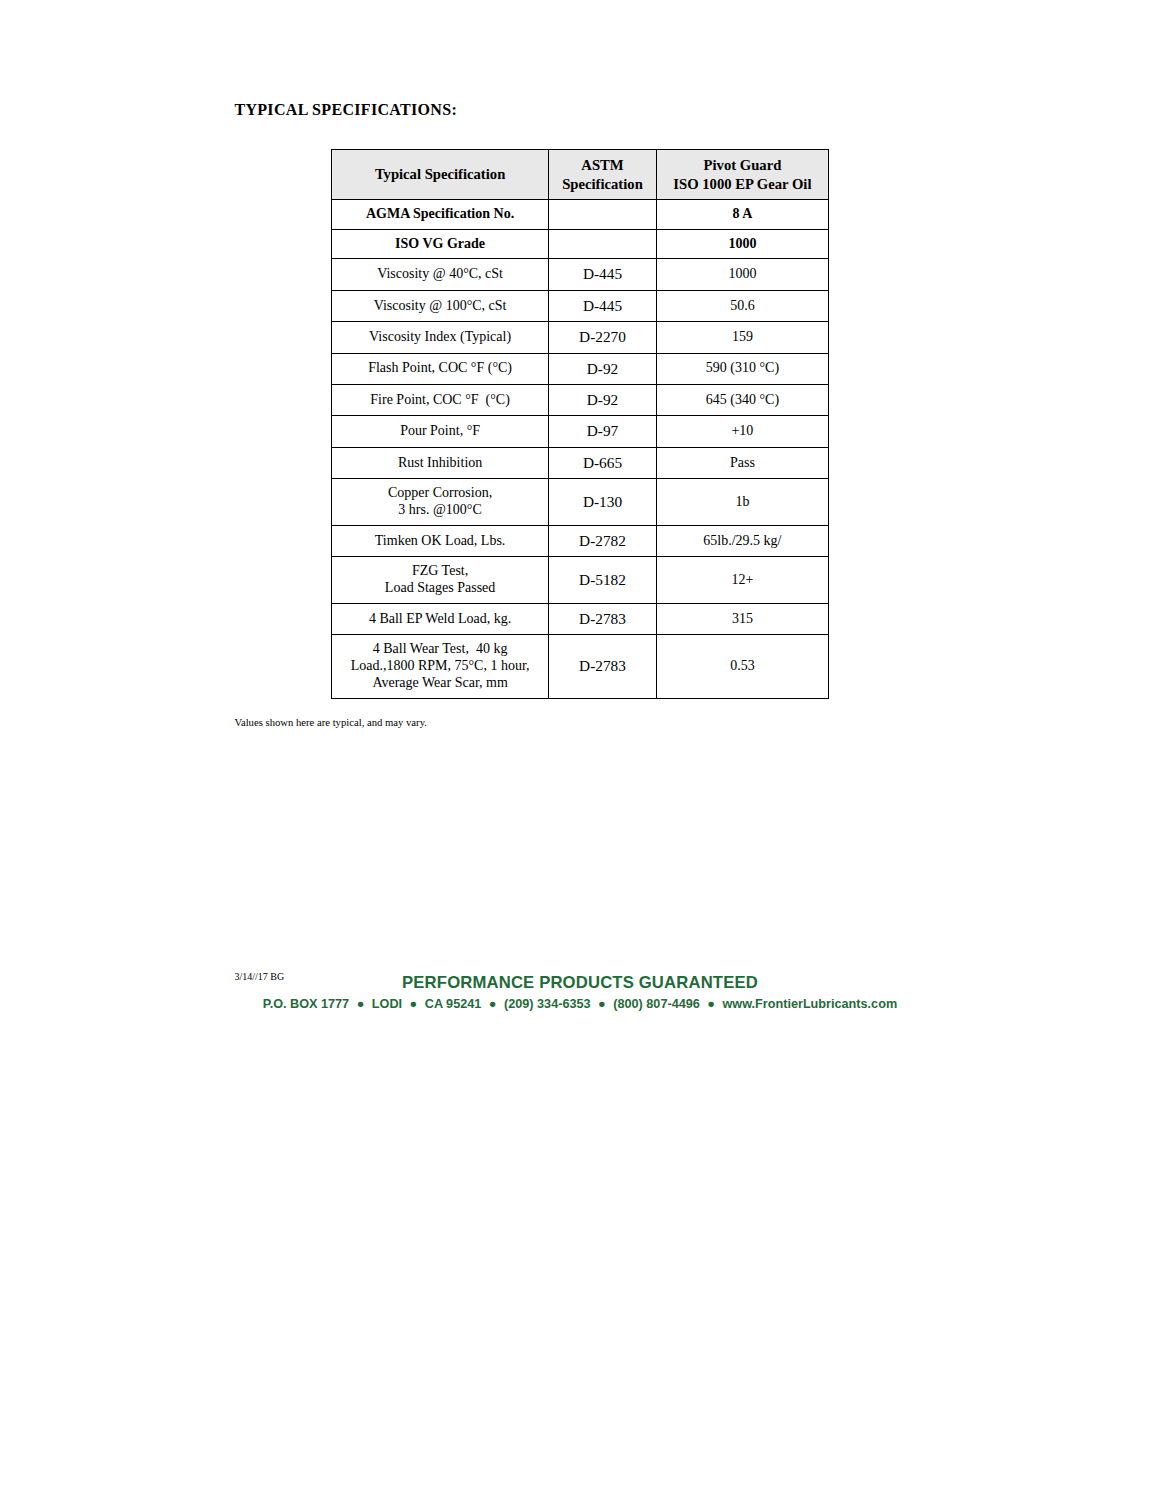TYPICAL SPECIFICATIONS:
| Typical Specification | ASTM Specification | Pivot Guard ISO 1000 EP Gear Oil |
| --- | --- | --- |
| AGMA Specification No. | | 8 A |
| ISO VG Grade | | 1000 |
| Viscosity @ 40°C, cSt | D-445 | 1000 |
| Viscosity @ 100°C, cSt | D-445 | 50.6 |
| Viscosity Index (Typical) | D-2270 | 159 |
| Flash Point, COC °F (°C) | D-92 | 590 (310 °C) |
| Fire Point, COC °F (°C) | D-92 | 645 (340 °C) |
| Pour Point, °F | D-97 | +10 |
| Rust Inhibition | D-665 | Pass |
| Copper Corrosion, 3 hrs. @100°C | D-130 | 1b |
| Timken OK Load, Lbs. | D-2782 | 65lb./29.5 kg/ |
| FZG Test, Load Stages Passed | D-5182 | 12+ |
| 4 Ball EP Weld Load, kg. | D-2783 | 315 |
| 4 Ball Wear Test, 40 kg Load.,1800 RPM, 75°C, 1 hour, Average Wear Scar, mm | D-2783 | 0.53 |
Values shown here are typical, and may vary.
3/14//17 BG
PERFORMANCE PRODUCTS GUARANTEED
P.O. BOX 1777 ● LODI ● CA 95241 ● (209) 334-6353 ● (800) 807-4496 ● www.FrontierLubricants.com